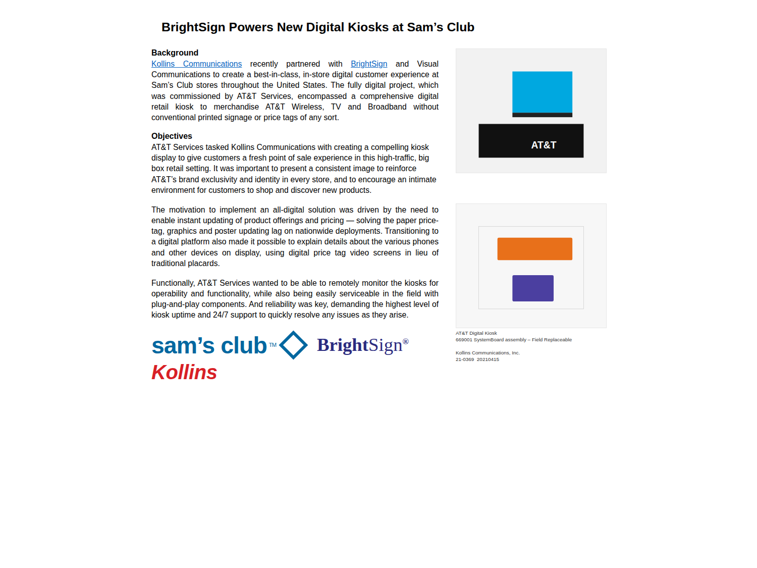BrightSign Powers New Digital Kiosks at Sam’s Club
Background
Kollins Communications recently partnered with BrightSign and Visual Communications to create a best-in-class, in-store digital customer experience at Sam’s Club stores throughout the United States. The fully digital project, which was commissioned by AT&T Services, encompassed a comprehensive digital retail kiosk to merchandise AT&T Wireless, TV and Broadband without conventional printed signage or price tags of any sort.
Objectives
AT&T Services tasked Kollins Communications with creating a compelling kiosk display to give customers a fresh point of sale experience in this high-traffic, big box retail setting. It was important to present a consistent image to reinforce AT&T’s brand exclusivity and identity in every store, and to encourage an intimate environment for customers to shop and discover new products.
The motivation to implement an all-digital solution was driven by the need to enable instant updating of product offerings and pricing — solving the paper price-tag, graphics and poster updating lag on nationwide deployments. Transitioning to a digital platform also made it possible to explain details about the various phones and other devices on display, using digital price tag video screens in lieu of traditional placards.
Functionally, AT&T Services wanted to be able to remotely monitor the kiosks for operability and functionality, while also being easily serviceable in the field with plug-and-play components. And reliability was key, demanding the highest level of kiosk uptime and 24/7 support to quickly resolve any issues as they arise.
sam’s clubTM
BrightSign®
Kollins
AT&T Digital Kiosk
669001 SystemBoard assembly – Field Replaceable
Kollins Communications, Inc.
21-0369 20210415